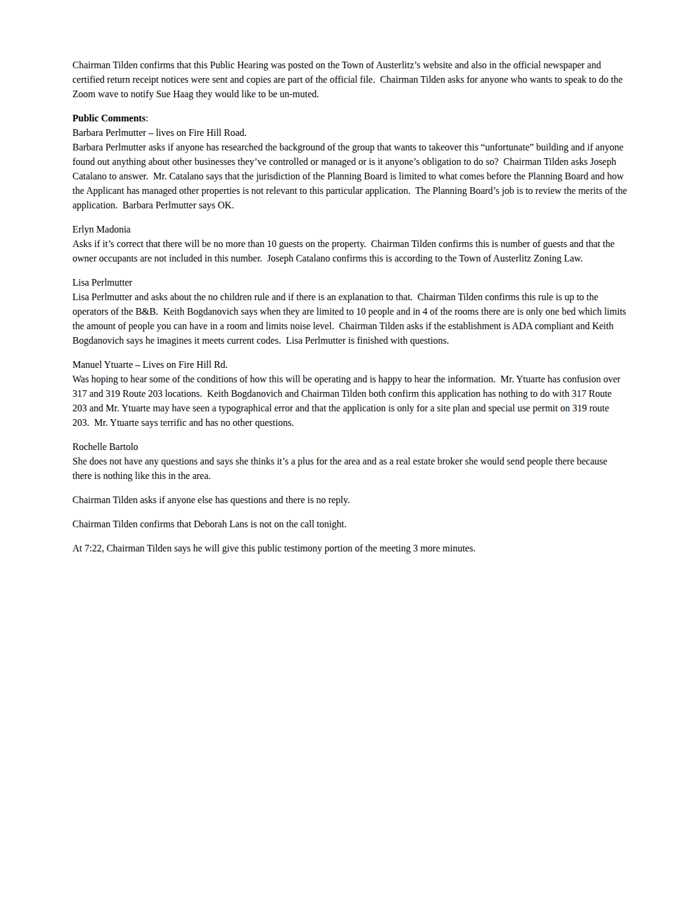Chairman Tilden confirms that this Public Hearing was posted on the Town of Austerlitz’s website and also in the official newspaper and certified return receipt notices were sent and copies are part of the official file. Chairman Tilden asks for anyone who wants to speak to do the Zoom wave to notify Sue Haag they would like to be un-muted.
Public Comments:
Barbara Perlmutter – lives on Fire Hill Road.
Barbara Perlmutter asks if anyone has researched the background of the group that wants to takeover this “unfortunate” building and if anyone found out anything about other businesses they’ve controlled or managed or is it anyone’s obligation to do so? Chairman Tilden asks Joseph Catalano to answer. Mr. Catalano says that the jurisdiction of the Planning Board is limited to what comes before the Planning Board and how the Applicant has managed other properties is not relevant to this particular application. The Planning Board’s job is to review the merits of the application. Barbara Perlmutter says OK.
Erlyn Madonia
Asks if it’s correct that there will be no more than 10 guests on the property. Chairman Tilden confirms this is number of guests and that the owner occupants are not included in this number. Joseph Catalano confirms this is according to the Town of Austerlitz Zoning Law.
Lisa Perlmutter
Lisa Perlmutter and asks about the no children rule and if there is an explanation to that. Chairman Tilden confirms this rule is up to the operators of the B&B. Keith Bogdanovich says when they are limited to 10 people and in 4 of the rooms there are is only one bed which limits the amount of people you can have in a room and limits noise level. Chairman Tilden asks if the establishment is ADA compliant and Keith Bogdanovich says he imagines it meets current codes. Lisa Perlmutter is finished with questions.
Manuel Ytuarte – Lives on Fire Hill Rd.
Was hoping to hear some of the conditions of how this will be operating and is happy to hear the information. Mr. Ytuarte has confusion over 317 and 319 Route 203 locations. Keith Bogdanovich and Chairman Tilden both confirm this application has nothing to do with 317 Route 203 and Mr. Ytuarte may have seen a typographical error and that the application is only for a site plan and special use permit on 319 route 203. Mr. Ytuarte says terrific and has no other questions.
Rochelle Bartolo
She does not have any questions and says she thinks it’s a plus for the area and as a real estate broker she would send people there because there is nothing like this in the area.
Chairman Tilden asks if anyone else has questions and there is no reply.
Chairman Tilden confirms that Deborah Lans is not on the call tonight.
At 7:22, Chairman Tilden says he will give this public testimony portion of the meeting 3 more minutes.